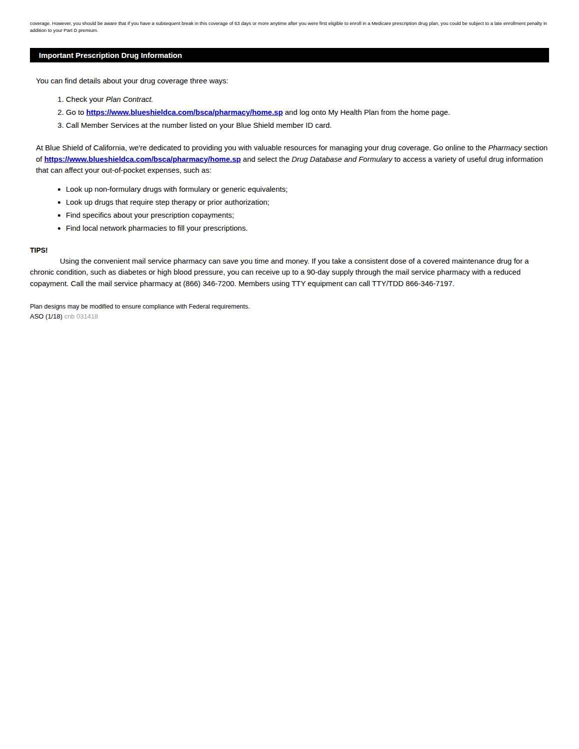coverage. However, you should be aware that if you have a subsequent break in this coverage of 63 days or more anytime after you were first eligible to enroll in a Medicare prescription drug plan, you could be subject to a late enrollment penalty in addition to your Part D premium.
Important Prescription Drug Information
You can find details about your drug coverage three ways:
Check your Plan Contract.
Go to https://www.blueshieldca.com/bsca/pharmacy/home.sp and log onto My Health Plan from the home page.
Call Member Services at the number listed on your Blue Shield member ID card.
At Blue Shield of California, we're dedicated to providing you with valuable resources for managing your drug coverage. Go online to the Pharmacy section of https://www.blueshieldca.com/bsca/pharmacy/home.sp and select the Drug Database and Formulary to access a variety of useful drug information that can affect your out-of-pocket expenses, such as:
Look up non-formulary drugs with formulary or generic equivalents;
Look up drugs that require step therapy or prior authorization;
Find specifics about your prescription copayments;
Find local network pharmacies to fill your prescriptions.
TIPS!
Using the convenient mail service pharmacy can save you time and money. If you take a consistent dose of a covered maintenance drug for a chronic condition, such as diabetes or high blood pressure, you can receive up to a 90-day supply through the mail service pharmacy with a reduced copayment. Call the mail service pharmacy at (866) 346-7200. Members using TTY equipment can call TTY/TDD 866-346-7197.
Plan designs may be modified to ensure compliance with Federal requirements.
ASO (1/18) cnb 031418